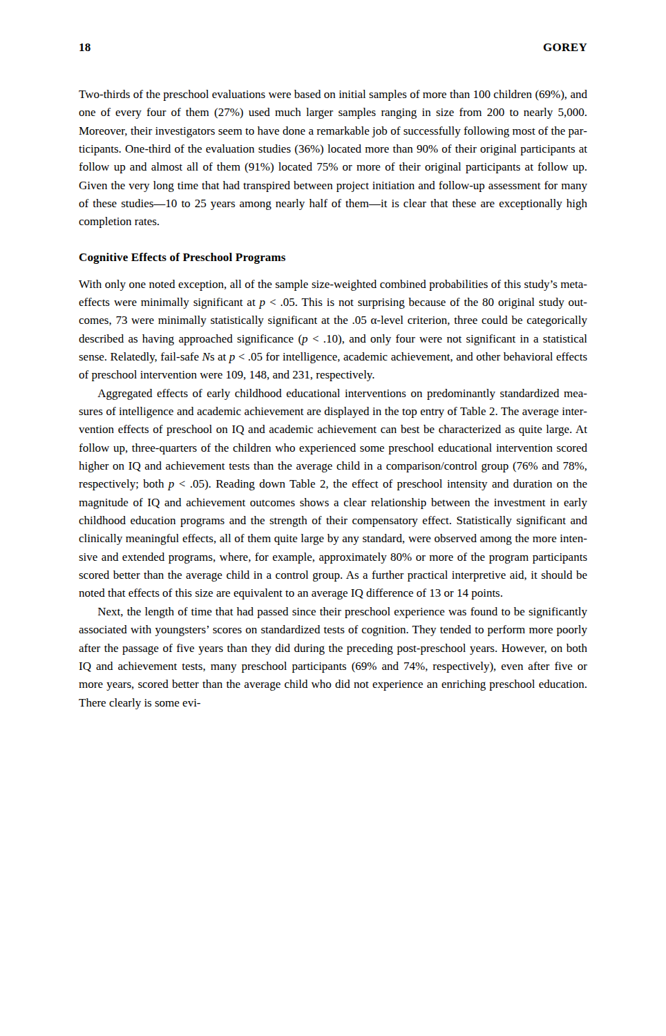18 Gorey
Two-thirds of the preschool evaluations were based on initial samples of more than 100 children (69%), and one of every four of them (27%) used much larger samples ranging in size from 200 to nearly 5,000. Moreover, their investigators seem to have done a remarkable job of successfully following most of the participants. One-third of the evaluation studies (36%) located more than 90% of their original participants at follow up and almost all of them (91%) located 75% or more of their original participants at follow up. Given the very long time that had transpired between project initiation and follow-up assessment for many of these studies—10 to 25 years among nearly half of them—it is clear that these are exceptionally high completion rates.
Cognitive Effects of Preschool Programs
With only one noted exception, all of the sample size-weighted combined probabilities of this study’s meta-effects were minimally significant at p < .05. This is not surprising because of the 80 original study outcomes, 73 were minimally statistically significant at the .05 α-level criterion, three could be categorically described as having approached significance (p < .10), and only four were not significant in a statistical sense. Relatedly, fail-safe Ns at p < .05 for intelligence, academic achievement, and other behavioral effects of preschool intervention were 109, 148, and 231, respectively.
Aggregated effects of early childhood educational interventions on predominantly standardized measures of intelligence and academic achievement are displayed in the top entry of Table 2. The average intervention effects of preschool on IQ and academic achievement can best be characterized as quite large. At follow up, three-quarters of the children who experienced some preschool educational intervention scored higher on IQ and achievement tests than the average child in a comparison/control group (76% and 78%, respectively; both p < .05). Reading down Table 2, the effect of preschool intensity and duration on the magnitude of IQ and achievement outcomes shows a clear relationship between the investment in early childhood education programs and the strength of their compensatory effect. Statistically significant and clinically meaningful effects, all of them quite large by any standard, were observed among the more intensive and extended programs, where, for example, approximately 80% or more of the program participants scored better than the average child in a control group. As a further practical interpretive aid, it should be noted that effects of this size are equivalent to an average IQ difference of 13 or 14 points.
Next, the length of time that had passed since their preschool experience was found to be significantly associated with youngsters’ scores on standardized tests of cognition. They tended to perform more poorly after the passage of five years than they did during the preceding post-preschool years. However, on both IQ and achievement tests, many preschool participants (69% and 74%, respectively), even after five or more years, scored better than the average child who did not experience an enriching preschool education. There clearly is some evi-